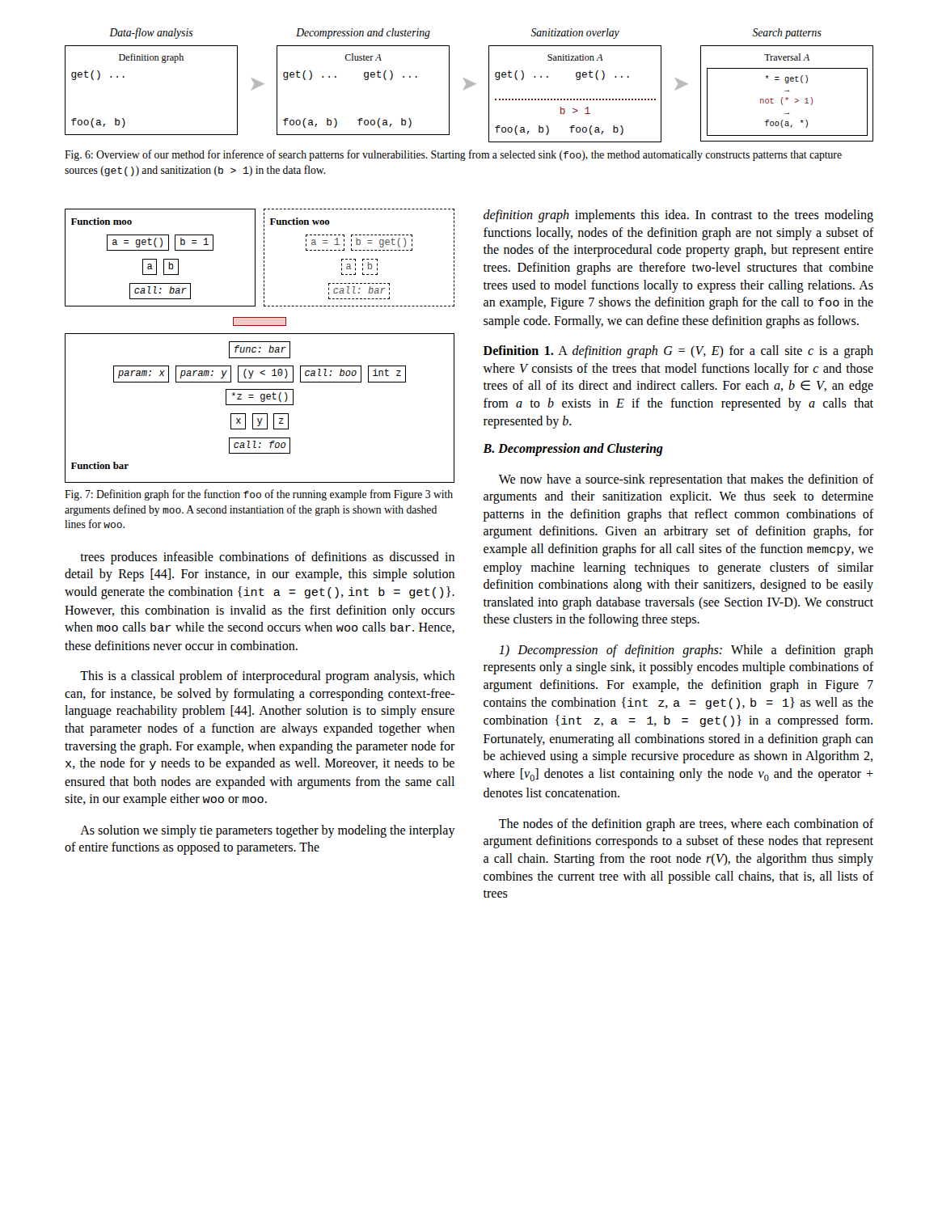Data-flow analysis
Definition graph
get() ...
foo(a, b)
➤
Decompression and clustering
Cluster A
get() ... get() ...
foo(a, b) foo(a, b)
➤
Sanitization overlay
Sanitization A
get() ... get() ...
b > 1
foo(a, b) foo(a, b)
➤
Search patterns
Traversal A
* = get()
→
not (* > 1)
→
foo(a, *)
Fig. 6: Overview of our method for inference of search patterns for vulnerabilities. Starting from a selected sink (foo), the method automatically constructs patterns that capture sources (get()) and sanitization (b > 1) in the data flow.
Function moo
a = get() b = 1
a b
call: bar
Function woo
a = 1 b = get()
a b
call: bar
func: bar
param: x param: y (y < 10) call: boo int z
*z = get()
x y z
call: foo
Function bar
Fig. 7: Definition graph for the function foo of the running example from Figure 3 with arguments defined by moo. A second instantiation of the graph is shown with dashed lines for woo.
trees produces infeasible combinations of definitions as discussed in detail by Reps [44]. For instance, in our example, this simple solution would generate the combination {int a = get(), int b = get()}. However, this combination is invalid as the first definition only occurs when moo calls bar while the second occurs when woo calls bar. Hence, these definitions never occur in combination.
This is a classical problem of interprocedural program analysis, which can, for instance, be solved by formulating a corresponding context-free-language reachability problem [44]. Another solution is to simply ensure that parameter nodes of a function are always expanded together when traversing the graph. For example, when expanding the parameter node for x, the node for y needs to be expanded as well. Moreover, it needs to be ensured that both nodes are expanded with arguments from the same call site, in our example either woo or moo.
As solution we simply tie parameters together by modeling the interplay of entire functions as opposed to parameters. The
definition graph implements this idea. In contrast to the trees modeling functions locally, nodes of the definition graph are not simply a subset of the nodes of the interprocedural code property graph, but represent entire trees. Definition graphs are therefore two-level structures that combine trees used to model functions locally to express their calling relations. As an example, Figure 7 shows the definition graph for the call to foo in the sample code. Formally, we can define these definition graphs as follows.
Definition 1. A definition graph G = (V, E) for a call site c is a graph where V consists of the trees that model functions locally for c and those trees of all of its direct and indirect callers. For each a, b ∈ V, an edge from a to b exists in E if the function represented by a calls that represented by b.
B. Decompression and Clustering
We now have a source-sink representation that makes the definition of arguments and their sanitization explicit. We thus seek to determine patterns in the definition graphs that reflect common combinations of argument definitions. Given an arbitrary set of definition graphs, for example all definition graphs for all call sites of the function memcpy, we employ machine learning techniques to generate clusters of similar definition combinations along with their sanitizers, designed to be easily translated into graph database traversals (see Section IV-D). We construct these clusters in the following three steps.
1) Decompression of definition graphs: While a definition graph represents only a single sink, it possibly encodes multiple combinations of argument definitions. For example, the definition graph in Figure 7 contains the combination {int z, a = get(), b = 1} as well as the combination {int z, a = 1, b = get()} in a compressed form. Fortunately, enumerating all combinations stored in a definition graph can be achieved using a simple recursive procedure as shown in Algorithm 2, where [v0] denotes a list containing only the node v0 and the operator + denotes list concatenation.
The nodes of the definition graph are trees, where each combination of argument definitions corresponds to a subset of these nodes that represent a call chain. Starting from the root node r(V), the algorithm thus simply combines the current tree with all possible call chains, that is, all lists of trees